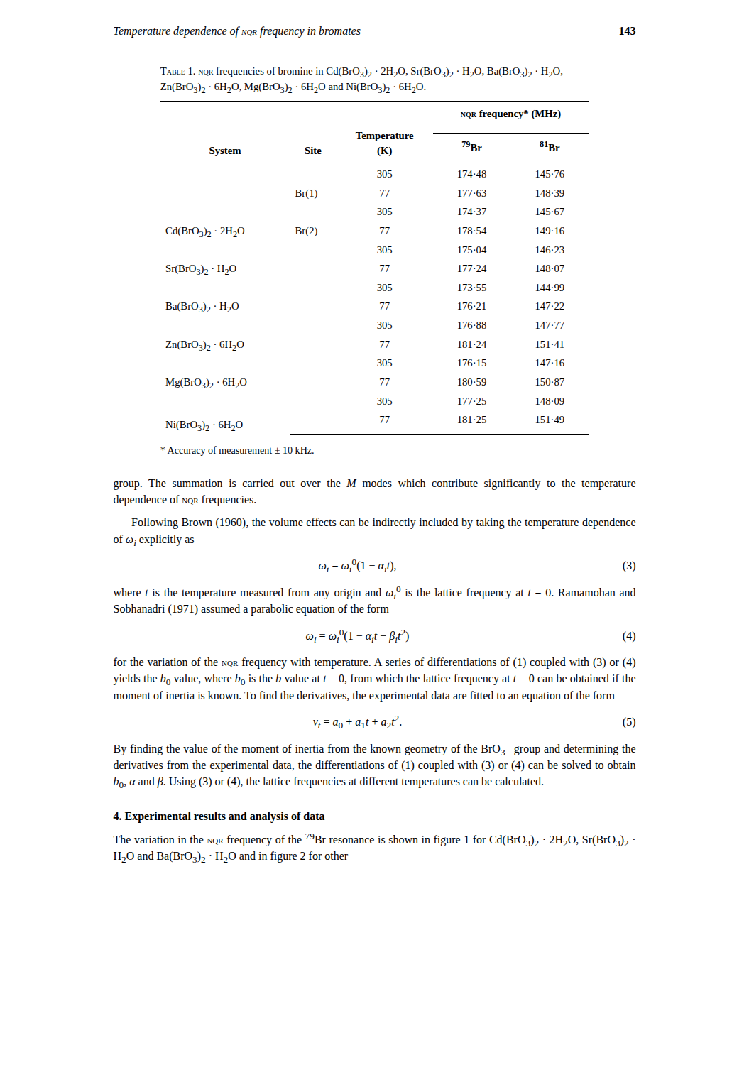Temperature dependence of nqr frequency in bromates 143
Table 1. nqr frequencies of bromine in Cd(BrO3)2 · 2H2O, Sr(BrO3)2 · H2O, Ba(BrO3)2 · H2O, Zn(BrO3)2 · 6H2O, Mg(BrO3)2 · 6H2O and Ni(BrO3)2 · 6H2O.
| System | Site | Temperature (K) | nqr frequency* (MHz) |
| --- | --- | --- | --- |
| 79 Br | 81 Br |
| Cd(BrO 3 ) 2 · 2H 2 O | Br(1) | 305 | 174·48 | 145·76 |
| 77 | 177·63 | 148·39 |
| Br(2) | 305 | 174·37 | 145·67 |
| 77 | 178·54 | 149·16 |
| Sr(BrO 3 ) 2 · H 2 O | | 305 | 175·04 | 146·23 |
| | 77 | 177·24 | 148·07 |
| Ba(BrO 3 ) 2 · H 2 O | | 305 | 173·55 | 144·99 |
| | 77 | 176·21 | 147·22 |
| Zn(BrO 3 ) 2 · 6H 2 O | | 305 | 176·88 | 147·77 |
| | 77 | 181·24 | 151·41 |
| Mg(BrO 3 ) 2 · 6H 2 O | | 305 | 176·15 | 147·16 |
| | 77 | 180·59 | 150·87 |
| Ni(BrO 3 ) 2 · 6H 2 O | | 305 | 177·25 | 148·09 |
| | 77 | 181·25 | 151·49 |
* Accuracy of measurement ± 10 kHz.
group. The summation is carried out over the M modes which contribute significantly to the temperature dependence of nqr frequencies.
Following Brown (1960), the volume effects can be indirectly included by taking the temperature dependence of ωi explicitly as
ωi = ωi0(1 − αit), (3)
where t is the temperature measured from any origin and ωi0 is the lattice frequency at t = 0. Ramamohan and Sobhanadri (1971) assumed a parabolic equation of the form
ωi = ωi0(1 − αit − βit2) (4)
for the variation of the nqr frequency with temperature. A series of differentiations of (1) coupled with (3) or (4) yields the b0 value, where b0 is the b value at t = 0, from which the lattice frequency at t = 0 can be obtained if the moment of inertia is known. To find the derivatives, the experimental data are fitted to an equation of the form
vt = a0 + a1t + a2t2. (5)
By finding the value of the moment of inertia from the known geometry of the BrO3− group and determining the derivatives from the experimental data, the differentiations of (1) coupled with (3) or (4) can be solved to obtain b0, α and β. Using (3) or (4), the lattice frequencies at different temperatures can be calculated.
4. Experimental results and analysis of data
The variation in the nqr frequency of the 79Br resonance is shown in figure 1 for Cd(BrO3)2 · 2H2O, Sr(BrO3)2 · H2O and Ba(BrO3)2 · H2O and in figure 2 for other